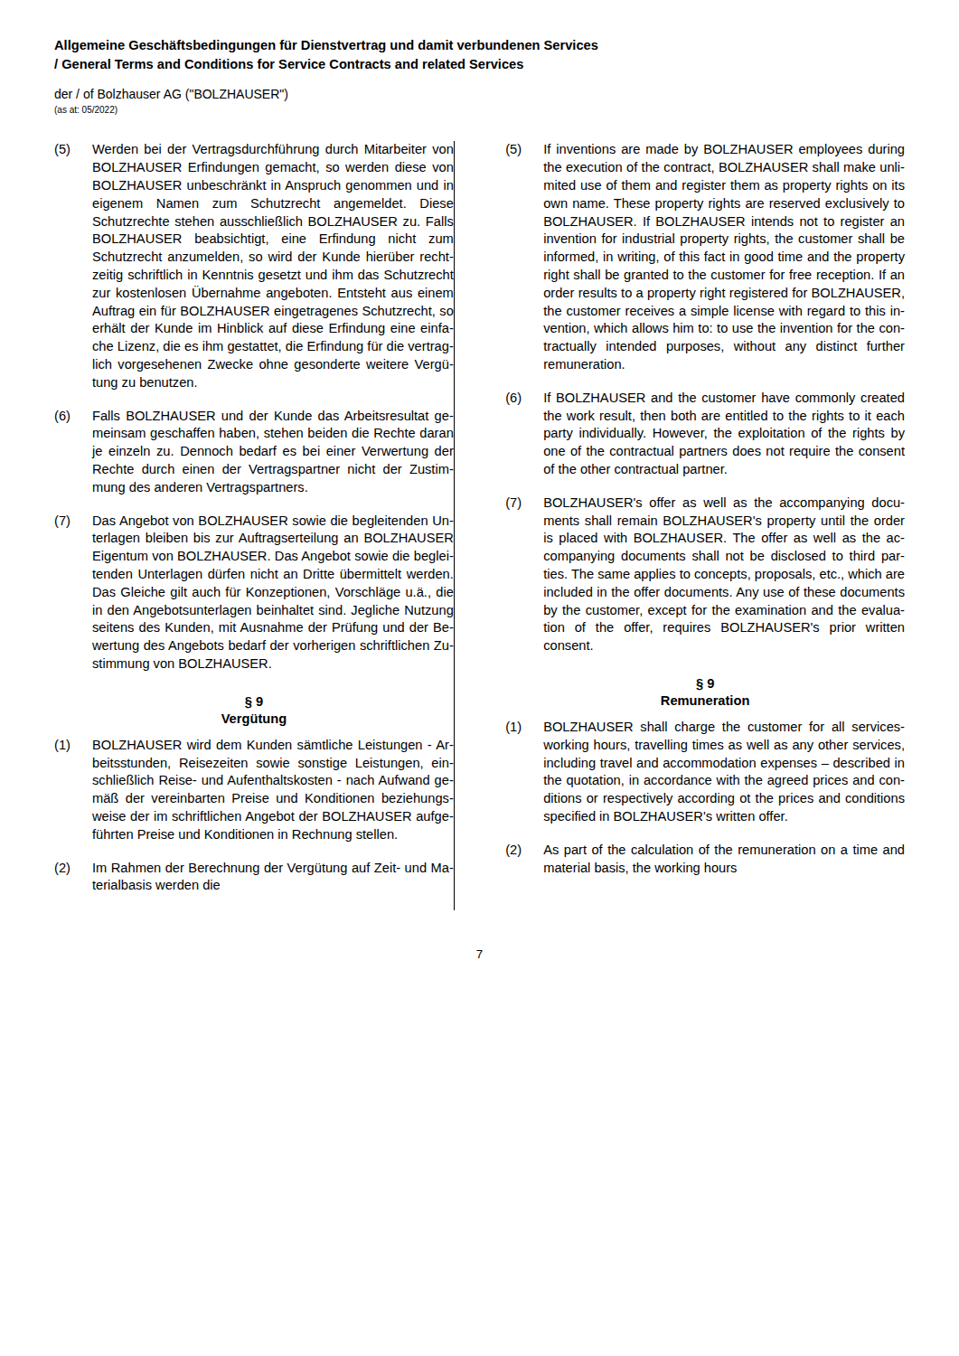Allgemeine Geschäftsbedingungen für Dienstvertrag und damit verbundenen Services
/ General Terms and Conditions for Service Contracts and related Services
der / of Bolzhauser AG ("BOLZHAUSER")
(as at: 05/2022)
| (5) Werden bei der Vertragsdurchführung durch Mitarbeiter von BOLZHAUSER Erfindungen gemacht, so werden diese von BOLZHAUSER unbeschränkt in Anspruch genommen und in eigenem Namen zum Schutzrecht angemeldet. Diese Schutzrechte stehen ausschließlich BOLZHAUSER zu. Falls BOLZHAUSER beabsichtigt, eine Erfindung nicht zum Schutzrecht anzumelden, so wird der Kunde hierüber rechtzeitig schriftlich in Kenntnis gesetzt und ihm das Schutzrecht zur kostenlosen Übernahme angeboten. Entsteht aus einem Auftrag ein für BOLZHAUSER eingetragenes Schutzrecht, so erhält der Kunde im Hinblick auf diese Erfindung eine einfache Lizenz, die es ihm gestattet, die Erfindung für die vertraglich vorgesehenen Zwecke ohne gesonderte weitere Vergütung zu benutzen. (6) Falls BOLZHAUSER und der Kunde das Arbeitsresultat gemeinsam geschaffen haben, stehen beiden die Rechte daran je einzeln zu. Dennoch bedarf es bei einer Verwertung der Rechte durch einen der Vertragspartner nicht der Zustimmung des anderen Vertragspartners. (7) Das Angebot von BOLZHAUSER sowie die begleitenden Unterlagen bleiben bis zur Auftragserteilung an BOLZHAUSER Eigentum von BOLZHAUSER. Das Angebot sowie die begleitenden Unterlagen dürfen nicht an Dritte übermittelt werden. Das Gleiche gilt auch für Konzeptionen, Vorschläge u.ä., die in den Angebotsunterlagen beinhaltet sind. Jegliche Nutzung seitens des Kunden, mit Ausnahme der Prüfung und der Bewertung des Angebots bedarf der vorherigen schriftlichen Zustimmung von BOLZHAUSER. § 9 Vergütung (1) BOLZHAUSER wird dem Kunden sämtliche Leistungen - Arbeitsstunden, Reisezeiten sowie sonstige Leistungen, einschließlich Reise- und Aufenthaltskosten - nach Aufwand gemäß der vereinbarten Preise und Konditionen beziehungsweise der im schriftlichen Angebot der BOLZHAUSER aufgeführten Preise und Konditionen in Rechnung stellen. (2) Im Rahmen der Berechnung der Vergütung auf Zeit- und Materialbasis werden die | | (5) If inventions are made by BOLZHAUSER employees during the execution of the contract, BOLZHAUSER shall make unlimited use of them and register them as property rights on its own name. These property rights are reserved exclusively to BOLZHAUSER. If BOLZHAUSER intends not to register an invention for industrial property rights, the customer shall be informed, in writing, of this fact in good time and the property right shall be granted to the customer for free reception. If an order results to a property right registered for BOLZHAUSER, the customer receives a simple license with regard to this invention, which allows him to: to use the invention for the contractually intended purposes, without any distinct further remuneration. (6) If BOLZHAUSER and the customer have commonly created the work result, then both are entitled to the rights to it each party individually. However, the exploitation of the rights by one of the contractual partners does not require the consent of the other contractual partner. (7) BOLZHAUSER's offer as well as the accompanying documents shall remain BOLZHAUSER's property until the order is placed with BOLZHAUSER. The offer as well as the accompanying documents shall not be disclosed to third parties. The same applies to concepts, proposals, etc., which are included in the offer documents. Any use of these documents by the customer, except for the examination and the evaluation of the offer, requires BOLZHAUSER's prior written consent. § 9 Remuneration (1) BOLZHAUSER shall charge the customer for all services- working hours, travelling times as well as any other services, including travel and accommodation expenses – described in the quotation, in accordance with the agreed prices and conditions or respectively according ot the prices and conditions specified in BOLZHAUSER's written offer. (2) As part of the calculation of the remuneration on a time and material basis, the working hours |
7